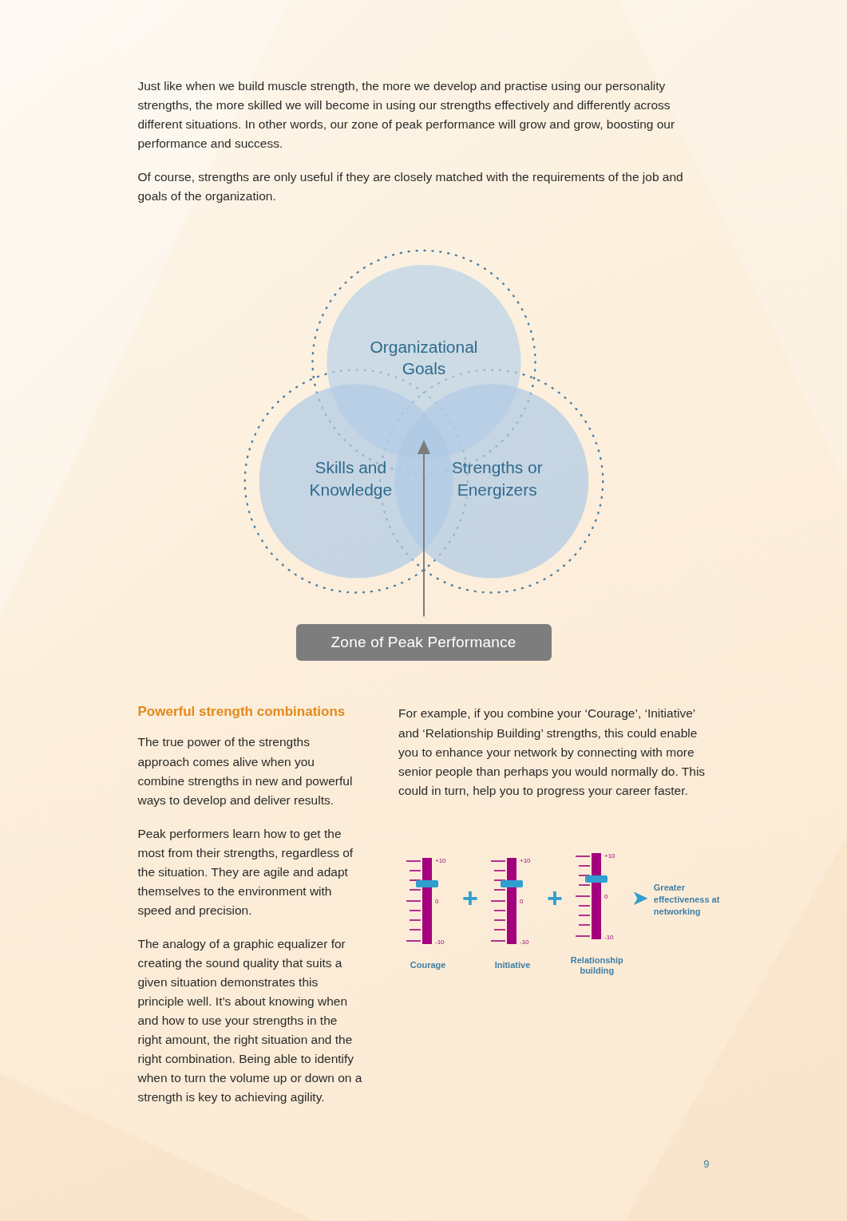Just like when we build muscle strength, the more we develop and practise using our personality strengths, the more skilled we will become in using our strengths effectively and differently across different situations. In other words, our zone of peak performance will grow and grow, boosting our performance and success.
Of course, strengths are only useful if they are closely matched with the requirements of the job and goals of the organization.
Organizational Goals Skills and Knowledge Strengths or Energizers
Zone of Peak Performance
Powerful strength combinations
The true power of the strengths approach comes alive when you combine strengths in new and powerful ways to develop and deliver results.
Peak performers learn how to get the most from their strengths, regardless of the situation. They are agile and adapt themselves to the environment with speed and precision.
The analogy of a graphic equalizer for creating the sound quality that suits a given situation demonstrates this principle well. It’s about knowing when and how to use your strengths in the right amount, the right situation and the right combination. Being able to identify when to turn the volume up or down on a strength is key to achieving agility.
For example, if you combine your ‘Courage’, ‘Initiative’ and ‘Relationship Building’ strengths, this could enable you to enhance your network by connecting with more senior people than perhaps you would normally do. This could in turn, help you to progress your career faster.
+10 0 -10
Courage
+
+10 0 -10
Initiative
+
+10 0 -10
Relationship
building
➤
Greater effectiveness at networking
9